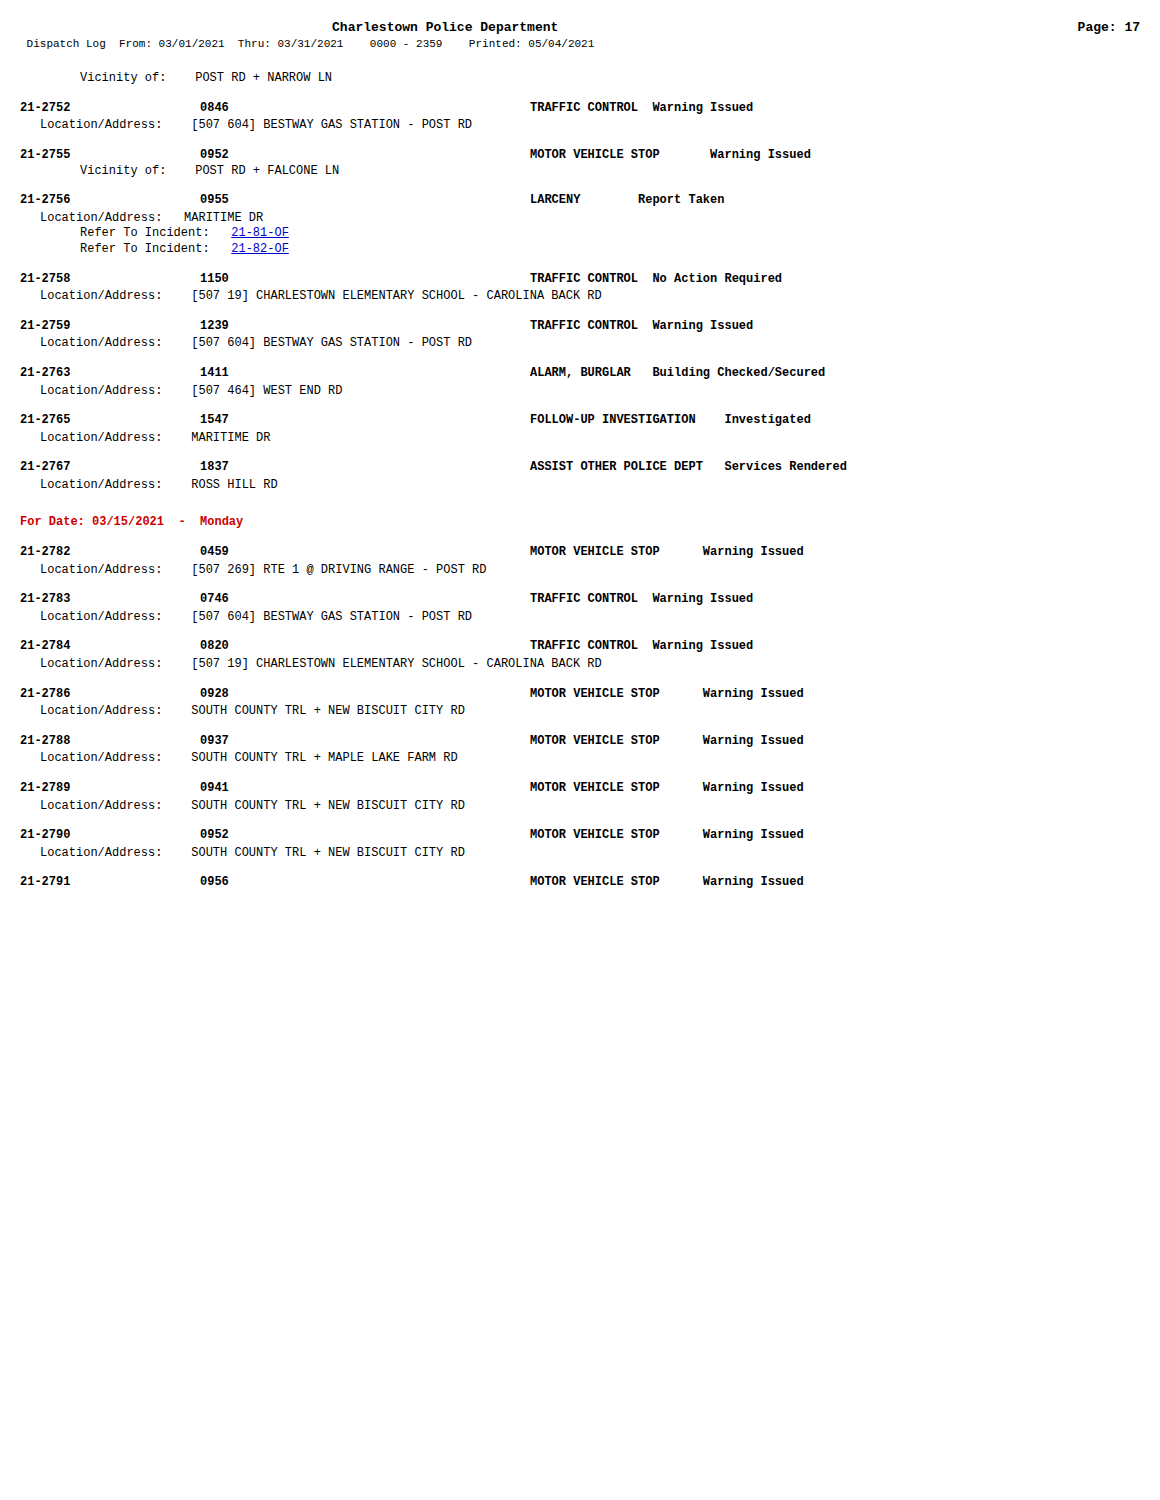Page: 17
Charlestown Police Department
Dispatch Log From: 03/01/2021 Thru: 03/31/2021 0000 - 2359 Printed: 05/04/2021
Vicinity of: POST RD + NARROW LN
21-2752 0846 TRAFFIC CONTROL Warning Issued
Location/Address: [507 604] BESTWAY GAS STATION - POST RD
21-2755 0952 MOTOR VEHICLE STOP Warning Issued
Vicinity of: POST RD + FALCONE LN
21-2756 0955 LARCENY Report Taken
Location/Address: MARITIME DR
Refer To Incident: 21-81-OF
Refer To Incident: 21-82-OF
21-2758 1150 TRAFFIC CONTROL No Action Required
Location/Address: [507 19] CHARLESTOWN ELEMENTARY SCHOOL - CAROLINA BACK RD
21-2759 1239 TRAFFIC CONTROL Warning Issued
Location/Address: [507 604] BESTWAY GAS STATION - POST RD
21-2763 1411 ALARM, BURGLAR Building Checked/Secured
Location/Address: [507 464] WEST END RD
21-2765 1547 FOLLOW-UP INVESTIGATION Investigated
Location/Address: MARITIME DR
21-2767 1837 ASSIST OTHER POLICE DEPT Services Rendered
Location/Address: ROSS HILL RD
For Date: 03/15/2021 - Monday
21-2782 0459 MOTOR VEHICLE STOP Warning Issued
Location/Address: [507 269] RTE 1 @ DRIVING RANGE - POST RD
21-2783 0746 TRAFFIC CONTROL Warning Issued
Location/Address: [507 604] BESTWAY GAS STATION - POST RD
21-2784 0820 TRAFFIC CONTROL Warning Issued
Location/Address: [507 19] CHARLESTOWN ELEMENTARY SCHOOL - CAROLINA BACK RD
21-2786 0928 MOTOR VEHICLE STOP Warning Issued
Location/Address: SOUTH COUNTY TRL + NEW BISCUIT CITY RD
21-2788 0937 MOTOR VEHICLE STOP Warning Issued
Location/Address: SOUTH COUNTY TRL + MAPLE LAKE FARM RD
21-2789 0941 MOTOR VEHICLE STOP Warning Issued
Location/Address: SOUTH COUNTY TRL + NEW BISCUIT CITY RD
21-2790 0952 MOTOR VEHICLE STOP Warning Issued
Location/Address: SOUTH COUNTY TRL + NEW BISCUIT CITY RD
21-2791 0956 MOTOR VEHICLE STOP Warning Issued